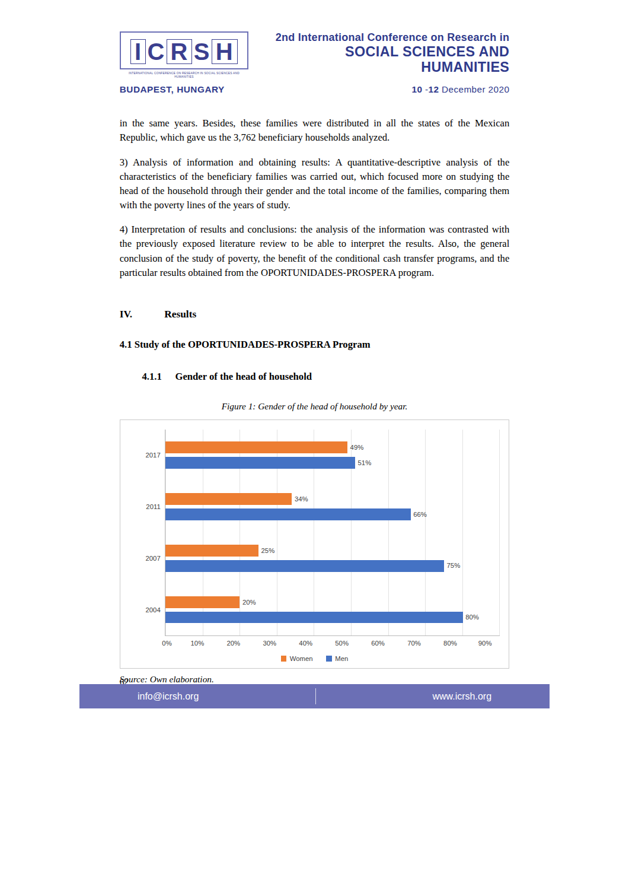ICRSH
International Conference on Research in Social Sciences and Humanities
2nd International Conference on Research in
Social Sciences and Humanities
Budapest, Hungary
10 -12 December 2020
in the same years. Besides, these families were distributed in all the states of the Mexican Republic, which gave us the 3,762 beneficiary households analyzed.
3) Analysis of information and obtaining results: A quantitative-descriptive analysis of the characteristics of the beneficiary families was carried out, which focused more on studying the head of the household through their gender and the total income of the families, comparing them with the poverty lines of the years of study.
4) Interpretation of results and conclusions: the analysis of the information was contrasted with the previously exposed literature review to be able to interpret the results. Also, the general conclusion of the study of poverty, the benefit of the conditional cash transfer programs, and the particular results obtained from the OPORTUNIDADES-PROSPERA program.
IV. Results
4.1 Study of the OPORTUNIDADES-PROSPERA Program
4.1.1 Gender of the head of household
Figure 1: Gender of the head of household by year.
2017
2011
2007
2004
49%
51%
34%
66%
25%
75%
20%
80%
0% 10% 20% 30% 40% 50% 60% 70% 80% 90%
Women Men
Source: Own elaboration.
62
info@icrsh.org
www.icrsh.org